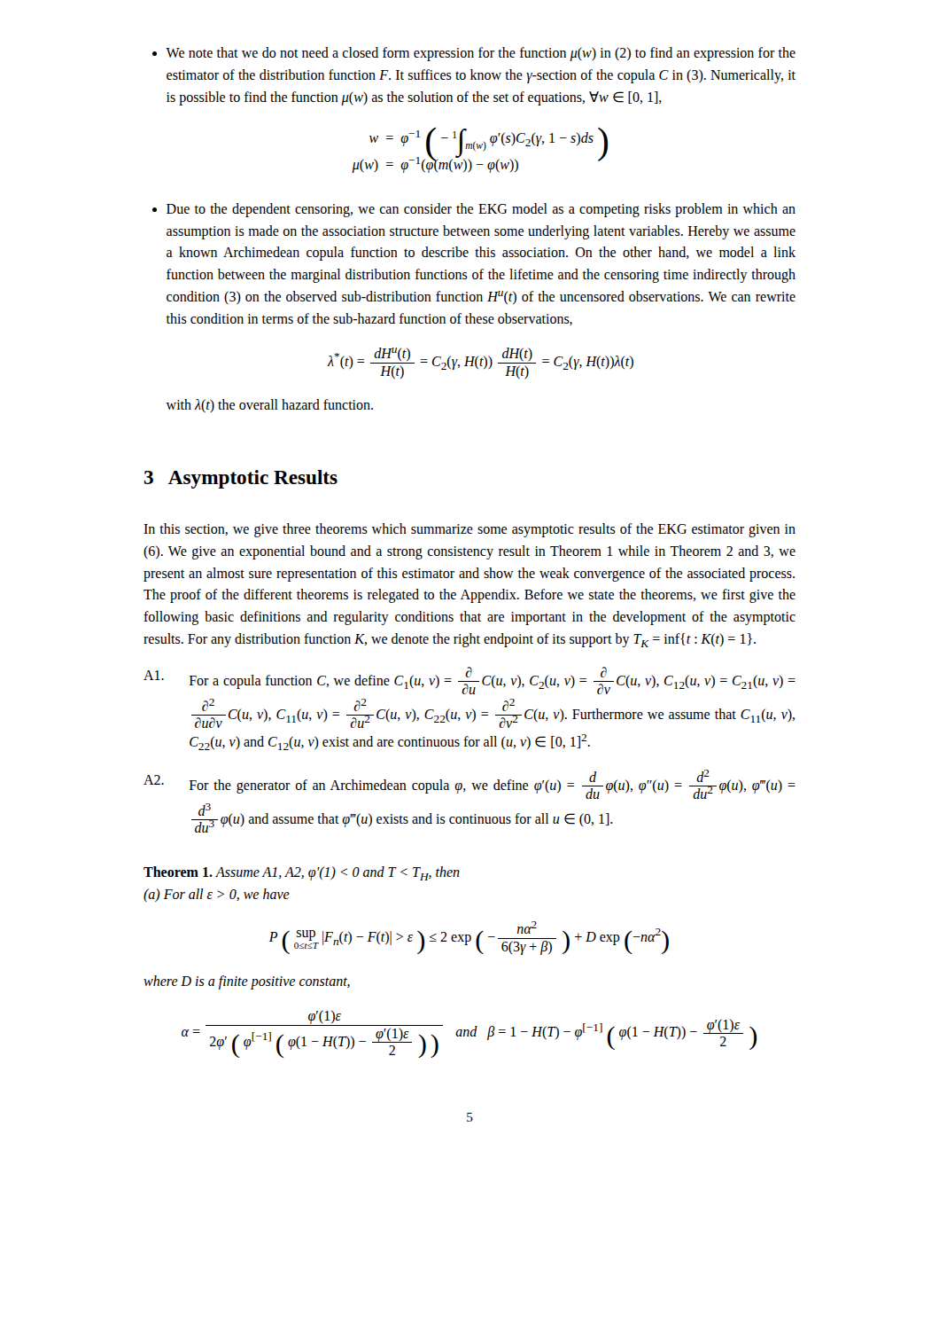We note that we do not need a closed form expression for the function μ(w) in (2) to find an expression for the estimator of the distribution function F. It suffices to know the γ-section of the copula C in (3). Numerically, it is possible to find the function μ(w) as the solution of the set of equations, ∀w ∈ [0, 1],
| w | = | φ −1 ( − 1 ∫ m ( w ) φ ′( s ) C 2 ( γ , 1 − s ) ds ) |
| μ ( w ) | = | φ −1 ( φ ( m ( w )) − φ ( w )) |
Due to the dependent censoring, we can consider the EKG model as a competing risks problem in which an assumption is made on the association structure between some underlying latent variables. Hereby we assume a known Archimedean copula function to describe this association. On the other hand, we model a link function between the marginal distribution functions of the lifetime and the censoring time indirectly through condition (3) on the observed sub-distribution function Hu(t) of the uncensored observations. We can rewrite this condition in terms of the sub-hazard function of these observations,
λ*(t) = dHu(t) H(t) = C2(γ, H(t)) dH(t) H(t) = C2(γ, H(t))λ(t)
with λ(t) the overall hazard function.
3 Asymptotic Results
In this section, we give three theorems which summarize some asymptotic results of the EKG estimator given in (6). We give an exponential bound and a strong consistency result in Theorem 1 while in Theorem 2 and 3, we present an almost sure representation of this estimator and show the weak convergence of the associated process. The proof of the different theorems is relegated to the Appendix. Before we state the theorems, we first give the following basic definitions and regularity conditions that are important in the development of the asymptotic results. For any distribution function K, we denote the right endpoint of its support by TK = inf{t : K(t) = 1}.
A1. For a copula function C, we define C1(u, v) = ∂∂u C(u, v), C2(u, v) = ∂∂v C(u, v), C12(u, v) = C21(u, v) = ∂2∂u∂v C(u, v), C11(u, v) = ∂2∂u2 C(u, v), C22(u, v) = ∂2∂v2 C(u, v). Furthermore we assume that C11(u, v), C22(u, v) and C12(u, v) exist and are continuous for all (u, v) ∈ [0, 1]2.
A2. For the generator of an Archimedean copula φ, we define φ′(u) = ddu φ(u), φ″(u) = d2 du2 φ(u), φ‴(u) = d3 du3 φ(u) and assume that φ‴(u) exists and is continuous for all u ∈ (0, 1].
Theorem 1. Assume A1, A2, φ′(1) < 0 and T < TH, then
(a) For all ε > 0, we have
P ( sup 0≤t≤T |Fn(t) − F(t)| > ε ) ≤ 2 exp ( −nα26(3γ + β) ) + D exp (−nα2)
where D is a finite positive constant,
α = φ′(1)ε 2φ′ ( φ[−1] ( φ(1 − H(T)) − φ′(1)ε 2 ) ) and β = 1 − H(T) − φ[−1] ( φ(1 − H(T)) − φ′(1)ε 2 )
5